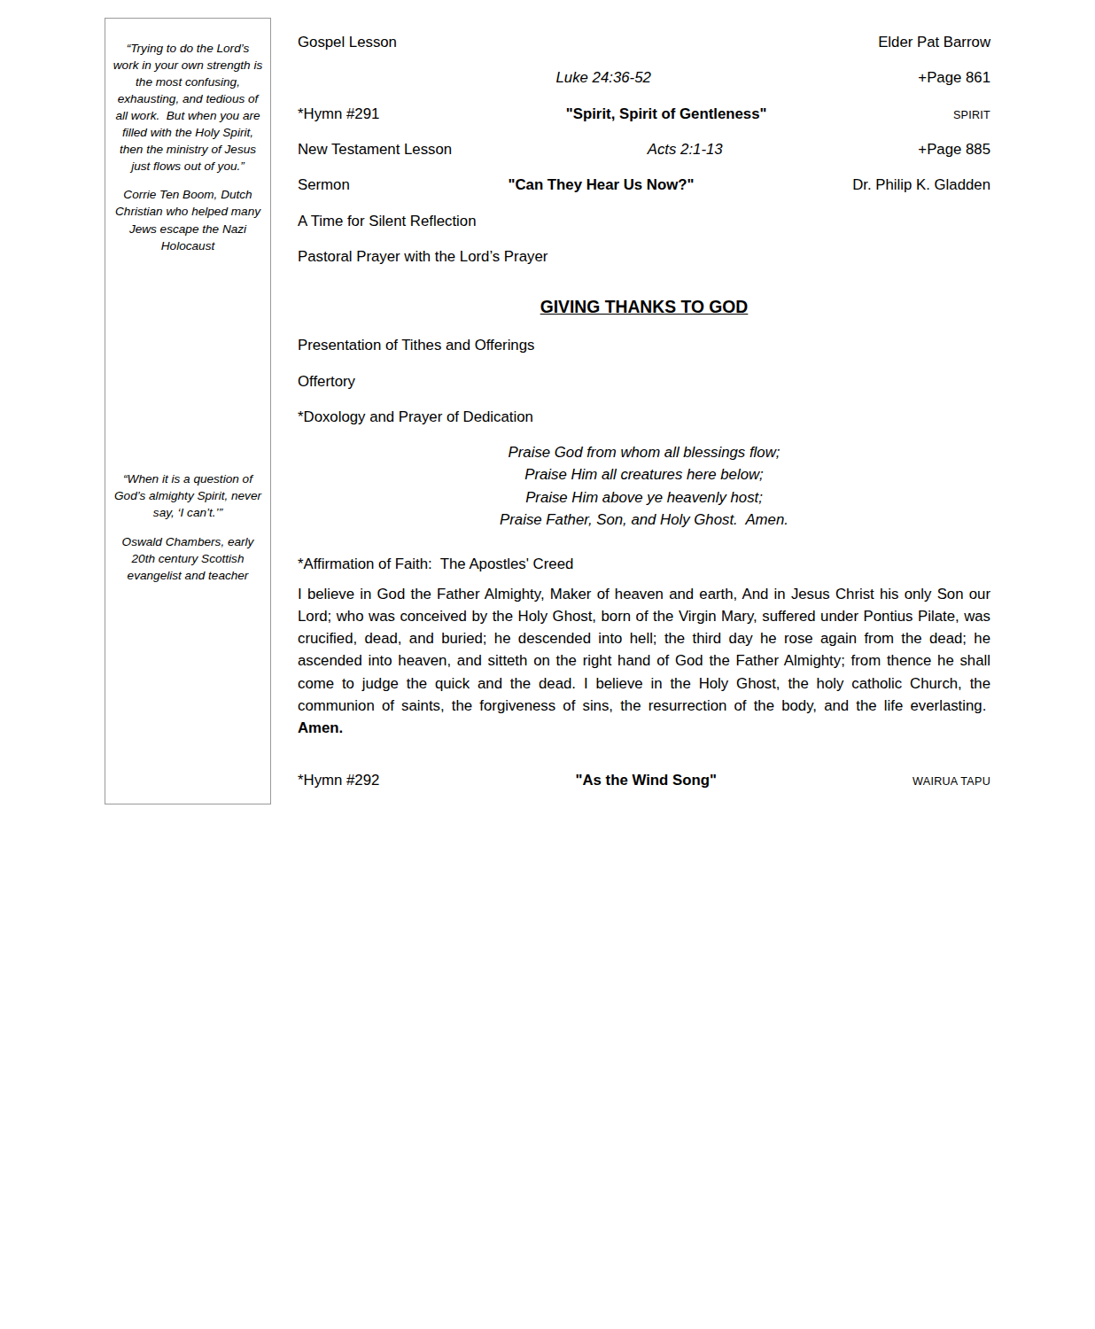“Trying to do the Lord’s work in your own strength is the most confusing, exhausting, and tedious of all work. But when you are filled with the Holy Spirit, then the ministry of Jesus just flows out of you.”
Corrie Ten Boom, Dutch Christian who helped many Jews escape the Nazi Holocaust
“When it is a question of God’s almighty Spirit, never say, ‘I can’t.’”
Oswald Chambers, early 20th century Scottish evangelist and teacher
Gospel Lesson Elder Pat Barrow
Luke 24:36-52 +Page 861
*Hymn #291 "Spirit, Spirit of Gentleness" SPIRIT
New Testament Lesson Acts 2:1-13 +Page 885
Sermon "Can They Hear Us Now?" Dr. Philip K. Gladden
A Time for Silent Reflection
Pastoral Prayer with the Lord’s Prayer
GIVING THANKS TO GOD
Presentation of Tithes and Offerings
Offertory
*Doxology and Prayer of Dedication
Praise God from whom all blessings flow;
Praise Him all creatures here below;
Praise Him above ye heavenly host;
Praise Father, Son, and Holy Ghost. Amen.
*Affirmation of Faith: The Apostles' Creed
I believe in God the Father Almighty, Maker of heaven and earth, And in Jesus Christ his only Son our Lord; who was conceived by the Holy Ghost, born of the Virgin Mary, suffered under Pontius Pilate, was crucified, dead, and buried; he descended into hell; the third day he rose again from the dead; he ascended into heaven, and sitteth on the right hand of God the Father Almighty; from thence he shall come to judge the quick and the dead. I believe in the Holy Ghost, the holy catholic Church, the communion of saints, the forgiveness of sins, the resurrection of the body, and the life everlasting. Amen.
*Hymn #292 "As the Wind Song" WAIRUA TAPU